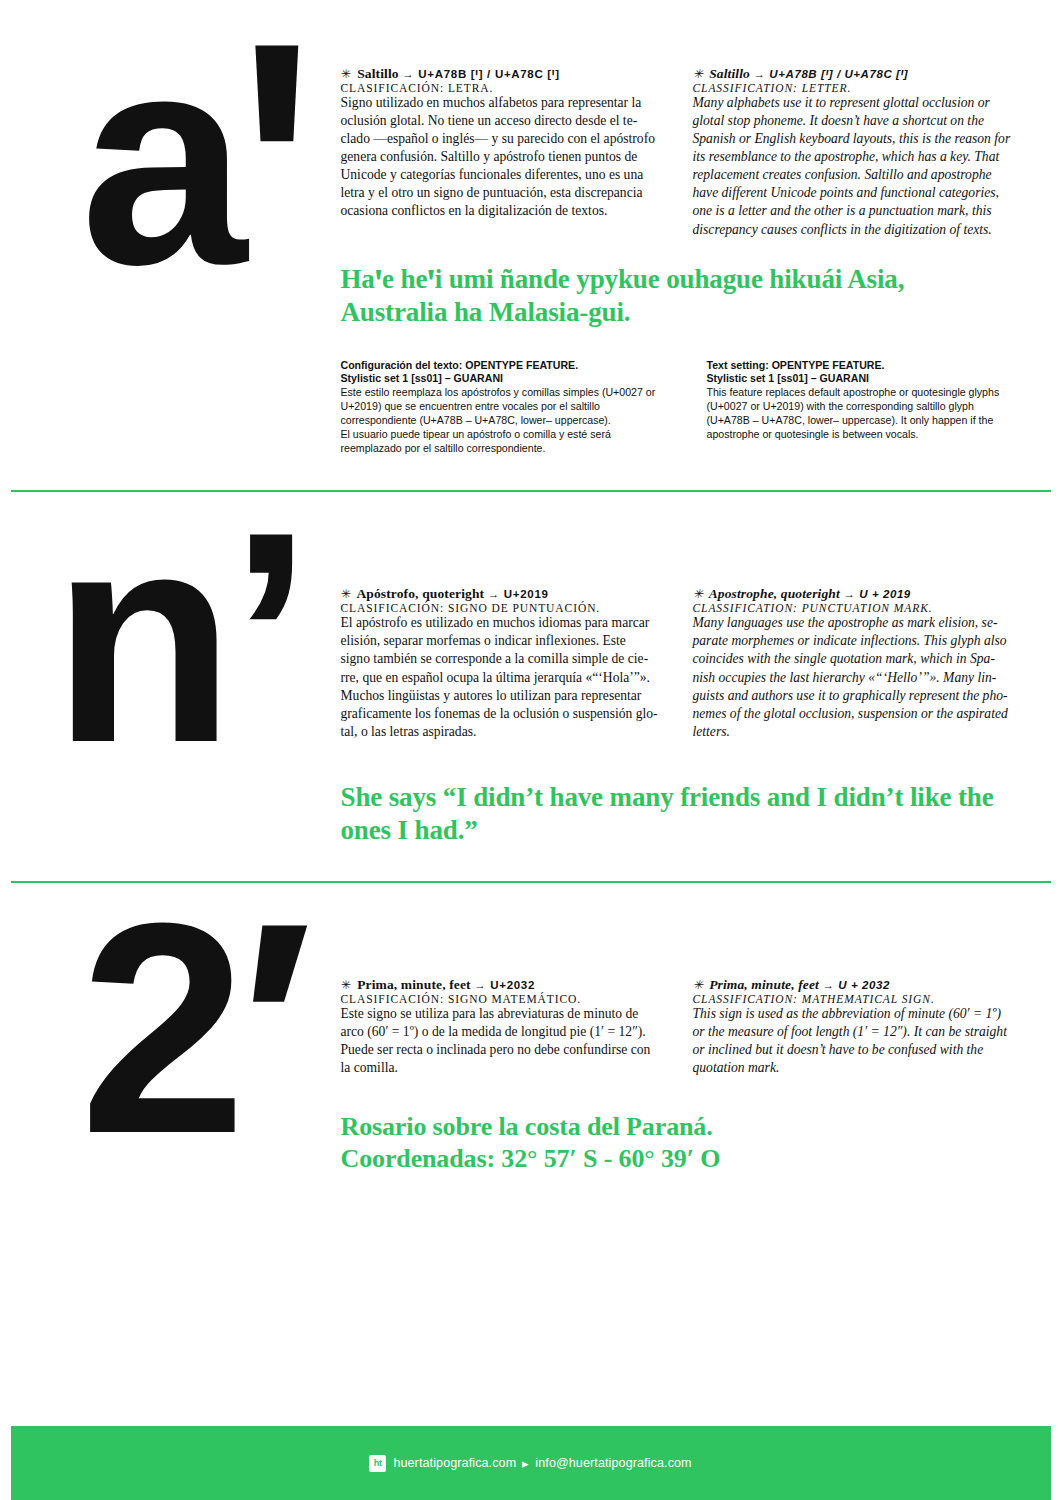aꞌ
✳ Saltillo → U+A78B [ꞌ] / U+A78C [ꞌ]
Clasificación: letra.
Signo utilizado en muchos alfabetos para representar la oclusión glotal. No tiene un acceso directo desde el teclado —español o inglés— y su parecido con el apóstrofo genera confusión. Saltillo y apóstrofo tienen puntos de Unicode y categorías funcionales diferentes, uno es una letra y el otro un signo de puntuación, esta discrepancia ocasiona conflictos en la digitalización de textos.
✳ Saltillo → u+a78b [ꞌ] / u+a78c [ꞌ]
Classification: letter.
Many alphabets use it to represent glottal occlusion or glotal stop phoneme. It doesn’t have a shortcut on the Spanish or English keyboard layouts, this is the reason for its resemblance to the apostrophe, which has a key. That replacement creates confusion. Saltillo and apostrophe have different Unicode points and functional categories, one is a letter and the other is a punctuation mark, this discrepancy causes conflicts in the digitization of texts.
Haꞌe heꞌi umi ñande ypykue ouhague hikuái Asia, Australia ha Malasia-gui.
Configuración del texto: OPENTYPE FEATURE.
Stylistic set 1 [ss01] – GUARANI
Este estilo reemplaza los apóstrofos y comillas simples (U+0027 or U+2019) que se encuentren entre vocales por el saltillo correspondiente (U+A78B – U+A78C, lower– uppercase).
El usuario puede tipear un apóstrofo o comilla y esté será reemplazado por el saltillo correspondiente.
Text setting: OPENTYPE FEATURE.
Stylistic set 1 [ss01] – GUARANI
This feature replaces default apostrophe or quotesingle glyphs (U+0027 or U+2019) with the corresponding saltillo glyph (U+A78B – U+A78C, lower– uppercase). It only happen if the apostrophe or quotesingle is between vocals.
n’
✳ Apóstrofo, quoteright → U+2019
Clasificación: signo de puntuación.
El apóstrofo es utilizado en muchos idiomas para marcar elisión, separar morfemas o indicar inflexiones. Este signo también se corresponde a la comilla simple de cierre, que en español ocupa la última jerarquía «“‘Hola’”». Muchos lingüistas y autores lo utilizan para representar graficamente los fonemas de la oclusión o suspensión glotal, o las letras aspiradas.
✳ Apostrophe, quoteright → u + 2019
Classification: punctuation mark.
Many languages use the apostrophe as mark elision, separate morphemes or indicate inflections. This glyph also coincides with the single quotation mark, which in Spanish occupies the last hierarchy «“‘Hello’”». Many linguists and authors use it to graphically represent the phonemes of the glotal occlusion, suspension or the aspirated letters.
She says “I didn’t have many friends and I didn’t like the ones I had.”
2′
✳ Prima, minute, feet → U+2032
Clasificación: signo matemático.
Este signo se utiliza para las abreviaturas de minuto de arco (60′ = 1º) o de la medida de longitud pie (1′ = 12″). Puede ser recta o inclinada pero no debe confundirse con la comilla.
✳ Prima, minute, feet → u + 2032
Classification: mathematical sign.
This sign is used as the abbreviation of minute (60′ = 1º) or the measure of foot length (1′ = 12″). It can be straight or inclined but it doesn’t have to be confused with the quotation mark.
Rosario sobre la costa del Paraná.
Coordenadas: 32° 57′ S - 60° 39′ O
ht huertatipografica.com ▸ info@huertatipografica.com